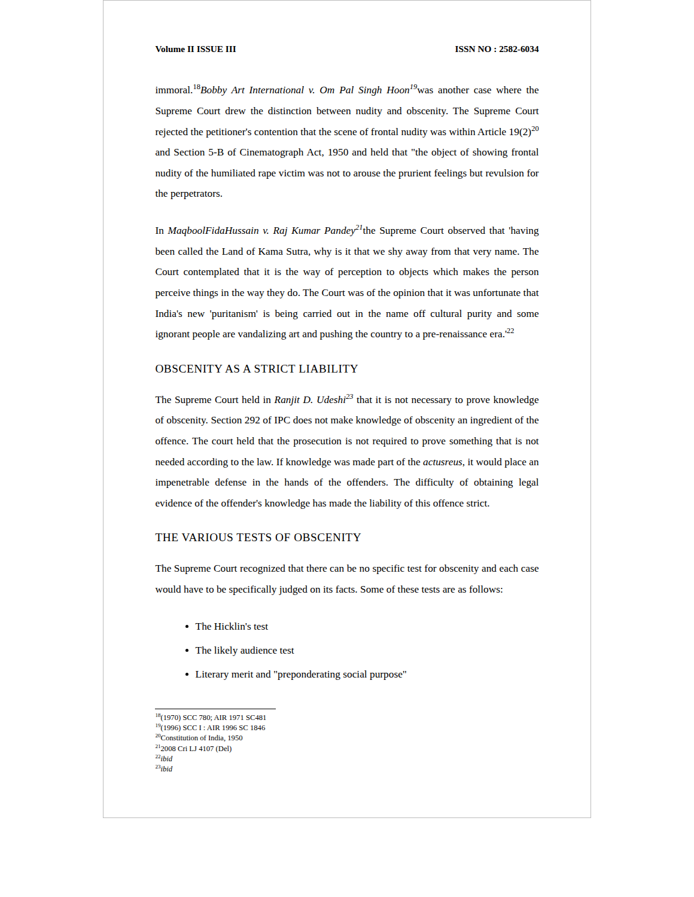Volume II ISSUE III ISSN NO : 2582-6034
immoral.18Bobby Art International v. Om Pal Singh Hoon19was another case where the Supreme Court drew the distinction between nudity and obscenity. The Supreme Court rejected the petitioner's contention that the scene of frontal nudity was within Article 19(2)20 and Section 5-B of Cinematograph Act, 1950 and held that "the object of showing frontal nudity of the humiliated rape victim was not to arouse the prurient feelings but revulsion for the perpetrators.
In MaqboolFidaHussain v. Raj Kumar Pandey21the Supreme Court observed that 'having been called the Land of Kama Sutra, why is it that we shy away from that very name. The Court contemplated that it is the way of perception to objects which makes the person perceive things in the way they do. The Court was of the opinion that it was unfortunate that India's new 'puritanism' is being carried out in the name off cultural purity and some ignorant people are vandalizing art and pushing the country to a pre-renaissance era.'22
OBSCENITY AS A STRICT LIABILITY
The Supreme Court held in Ranjit D. Udeshi23 that it is not necessary to prove knowledge of obscenity. Section 292 of IPC does not make knowledge of obscenity an ingredient of the offence. The court held that the prosecution is not required to prove something that is not needed according to the law. If knowledge was made part of the actusreus, it would place an impenetrable defense in the hands of the offenders. The difficulty of obtaining legal evidence of the offender's knowledge has made the liability of this offence strict.
THE VARIOUS TESTS OF OBSCENITY
The Supreme Court recognized that there can be no specific test for obscenity and each case would have to be specifically judged on its facts. Some of these tests are as follows:
The Hicklin's test
The likely audience test
Literary merit and "preponderating social purpose"
18(1970) SCC 780; AIR 1971 SC481
19(1996) SCC I : AIR 1996 SC 1846
20Constitution of India, 1950
212008 Cri LJ 4107 (Del)
22ibid
23ibid